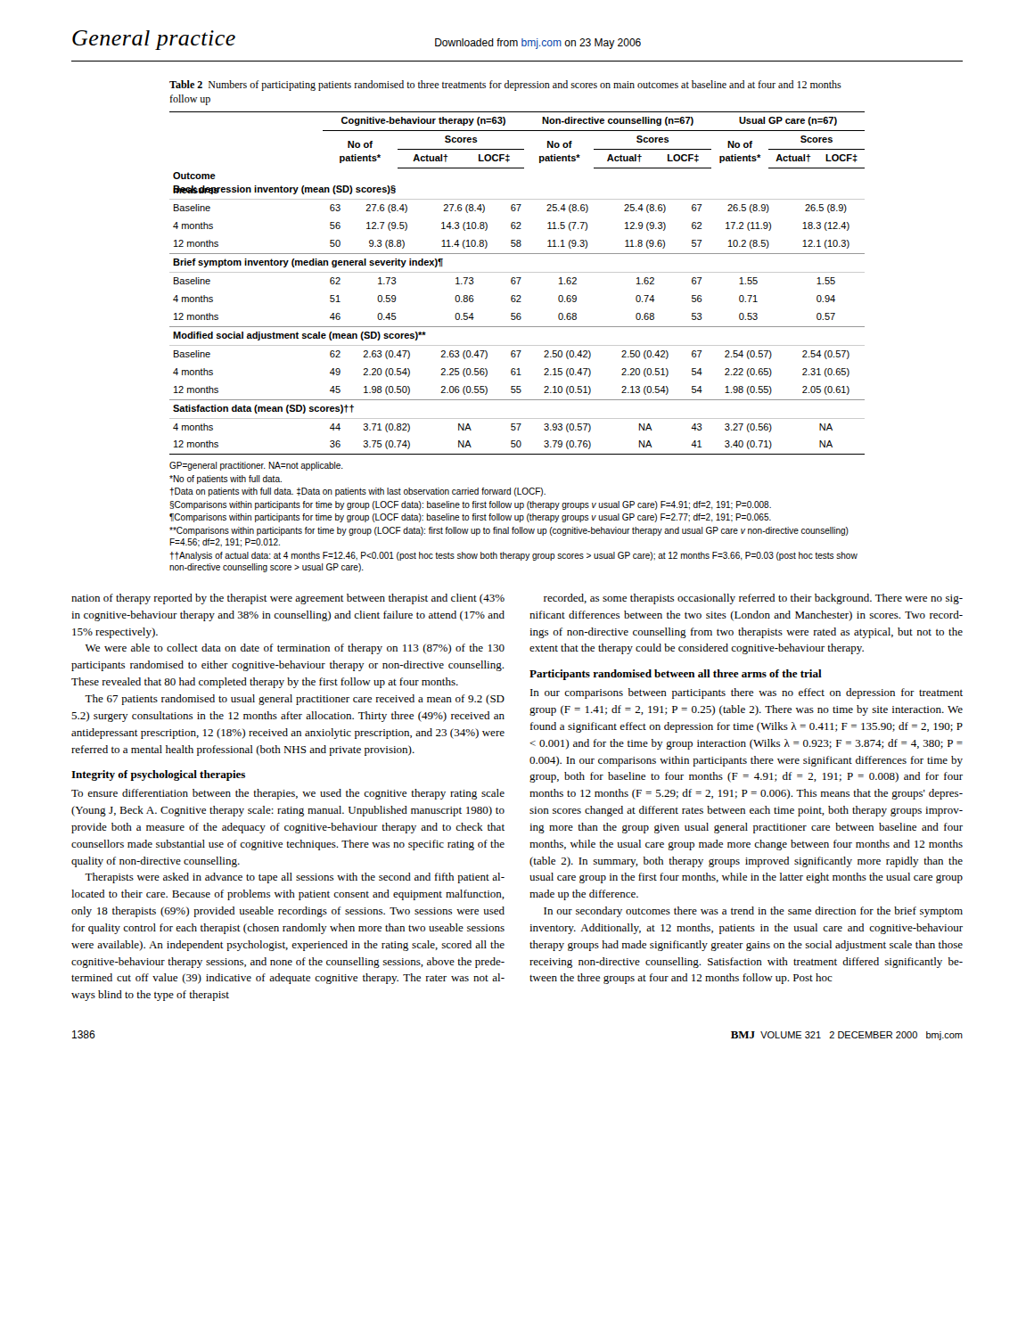General practice
Downloaded from bmj.com on 23 May 2006
Table 2 Numbers of participating patients randomised to three treatments for depression and scores on main outcomes at baseline and at four and 12 months follow up
| | Cognitive-behaviour therapy (n=63) | Non-directive counselling (n=67) | Usual GP care (n=67) |
| --- | --- | --- | --- |
| No of patients* | Scores | No of patients* | Scores | No of patients* | Scores |
| Actual† | LOCF‡ | Actual† | LOCF‡ | Actual† | LOCF‡ |
| Outcome measures | |
| Beck depression inventory (mean (SD) scores)§ |
| Baseline | 63 | 27.6 (8.4) | 27.6 (8.4) | 67 | 25.4 (8.6) | 25.4 (8.6) | 67 | 26.5 (8.9) | 26.5 (8.9) |
| 4 months | 56 | 12.7 (9.5) | 14.3 (10.8) | 62 | 11.5 (7.7) | 12.9 (9.3) | 62 | 17.2 (11.9) | 18.3 (12.4) |
| 12 months | 50 | 9.3 (8.8) | 11.4 (10.8) | 58 | 11.1 (9.3) | 11.8 (9.6) | 57 | 10.2 (8.5) | 12.1 (10.3) |
| Brief symptom inventory (median general severity index)¶ |
| Baseline | 62 | 1.73 | 1.73 | 67 | 1.62 | 1.62 | 67 | 1.55 | 1.55 |
| 4 months | 51 | 0.59 | 0.86 | 62 | 0.69 | 0.74 | 56 | 0.71 | 0.94 |
| 12 months | 46 | 0.45 | 0.54 | 56 | 0.68 | 0.68 | 53 | 0.53 | 0.57 |
| Modified social adjustment scale (mean (SD) scores)** |
| Baseline | 62 | 2.63 (0.47) | 2.63 (0.47) | 67 | 2.50 (0.42) | 2.50 (0.42) | 67 | 2.54 (0.57) | 2.54 (0.57) |
| 4 months | 49 | 2.20 (0.54) | 2.25 (0.56) | 61 | 2.15 (0.47) | 2.20 (0.51) | 54 | 2.22 (0.65) | 2.31 (0.65) |
| 12 months | 45 | 1.98 (0.50) | 2.06 (0.55) | 55 | 2.10 (0.51) | 2.13 (0.54) | 54 | 1.98 (0.55) | 2.05 (0.61) |
| Satisfaction data (mean (SD) scores)†† |
| 4 months | 44 | 3.71 (0.82) | NA | 57 | 3.93 (0.57) | NA | 43 | 3.27 (0.56) | NA |
| 12 months | 36 | 3.75 (0.74) | NA | 50 | 3.79 (0.76) | NA | 41 | 3.40 (0.71) | NA |
GP=general practitioner. NA=not applicable.
*No of patients with full data.
†Data on patients with full data. ‡Data on patients with last observation carried forward (LOCF).
§Comparisons within participants for time by group (LOCF data): baseline to first follow up (therapy groups v usual GP care) F=4.91; df=2, 191; P=0.008.
¶Comparisons within participants for time by group (LOCF data): baseline to first follow up (therapy groups v usual GP care) F=2.77; df=2, 191; P=0.065.
**Comparisons within participants for time by group (LOCF data): first follow up to final follow up (cognitive-behaviour therapy and usual GP care v non-directive counselling) F=4.56; df=2, 191; P=0.012.
††Analysis of actual data: at 4 months F=12.46, P<0.001 (post hoc tests show both therapy group scores > usual GP care); at 12 months F=3.66, P=0.03 (post hoc tests show non-directive counselling score > usual GP care).
nation of therapy reported by the therapist were agreement between therapist and client (43% in cognitive-behaviour therapy and 38% in counselling) and client failure to attend (17% and 15% respectively).
We were able to collect data on date of termination of therapy on 113 (87%) of the 130 participants randomised to either cognitive-behaviour therapy or non-directive counselling. These revealed that 80 had completed therapy by the first follow up at four months.
The 67 patients randomised to usual general practitioner care received a mean of 9.2 (SD 5.2) surgery consultations in the 12 months after allocation. Thirty three (49%) received an antidepressant prescription, 12 (18%) received an anxiolytic prescription, and 23 (34%) were referred to a mental health professional (both NHS and private provision).
Integrity of psychological therapies
To ensure differentiation between the therapies, we used the cognitive therapy rating scale (Young J, Beck A. Cognitive therapy scale: rating manual. Unpublished manuscript 1980) to provide both a measure of the adequacy of cognitive-behaviour therapy and to check that counsellors made substantial use of cognitive techniques. There was no specific rating of the quality of non-directive counselling.
Therapists were asked in advance to tape all sessions with the second and fifth patient allocated to their care. Because of problems with patient consent and equipment malfunction, only 18 therapists (69%) provided useable recordings of sessions. Two sessions were used for quality control for each therapist (chosen randomly when more than two useable sessions were available). An independent psychologist, experienced in the rating scale, scored all the cognitive-behaviour therapy sessions, and none of the counselling sessions, above the predetermined cut off value (39) indicative of adequate cognitive therapy. The rater was not always blind to the type of therapist
recorded, as some therapists occasionally referred to their background. There were no significant differences between the two sites (London and Manchester) in scores. Two recordings of non-directive counselling from two therapists were rated as atypical, but not to the extent that the therapy could be considered cognitive-behaviour therapy.
Participants randomised between all three arms of the trial
In our comparisons between participants there was no effect on depression for treatment group (F = 1.41; df = 2, 191; P = 0.25) (table 2). There was no time by site interaction. We found a significant effect on depression for time (Wilks λ = 0.411; F = 135.90; df = 2, 190; P < 0.001) and for the time by group interaction (Wilks λ = 0.923; F = 3.874; df = 4, 380; P = 0.004). In our comparisons within participants there were significant differences for time by group, both for baseline to four months (F = 4.91; df = 2, 191; P = 0.008) and for four months to 12 months (F = 5.29; df = 2, 191; P = 0.006). This means that the groups' depression scores changed at different rates between each time point, both therapy groups improving more than the group given usual general practitioner care between baseline and four months, while the usual care group made more change between four months and 12 months (table 2). In summary, both therapy groups improved significantly more rapidly than the usual care group in the first four months, while in the latter eight months the usual care group made up the difference.
In our secondary outcomes there was a trend in the same direction for the brief symptom inventory. Additionally, at 12 months, patients in the usual care and cognitive-behaviour therapy groups had made significantly greater gains on the social adjustment scale than those receiving non-directive counselling. Satisfaction with treatment differed significantly between the three groups at four and 12 months follow up. Post hoc
1386
BMJ VOLUME 321 2 DECEMBER 2000 bmj.com